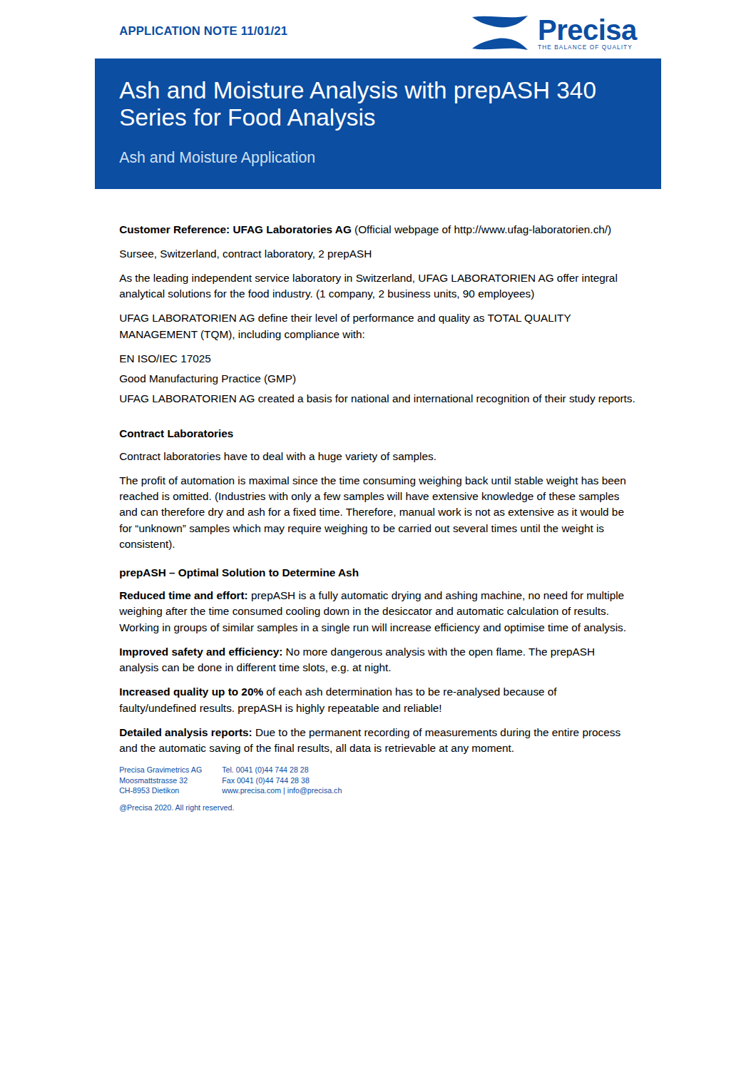APPLICATION NOTE 11/01/21
Precisa THE BALANCE OF QUALITY
Ash and Moisture Analysis with prepASH 340
Series for Food Analysis
Ash and Moisture Application
Customer Reference: UFAG Laboratories AG (Official webpage of http://www.ufag-laboratorien.ch/)
Sursee, Switzerland, contract laboratory, 2 prepASH
As the leading independent service laboratory in Switzerland, UFAG LABORATORIEN AG offer integral analytical solutions for the food industry. (1 company, 2 business units, 90 employees)
UFAG LABORATORIEN AG define their level of performance and quality as TOTAL QUALITY MANAGEMENT (TQM), including compliance with:
EN ISO/IEC 17025
Good Manufacturing Practice (GMP)
UFAG LABORATORIEN AG created a basis for national and international recognition of their study reports.
Contract Laboratories
Contract laboratories have to deal with a huge variety of samples.
The profit of automation is maximal since the time consuming weighing back until stable weight has been reached is omitted. (Industries with only a few samples will have extensive knowledge of these samples and can therefore dry and ash for a fixed time. Therefore, manual work is not as extensive as it would be for “unknown” samples which may require weighing to be carried out several times until the weight is consistent).
prepASH – Optimal Solution to Determine Ash
Reduced time and effort: prepASH is a fully automatic drying and ashing machine, no need for multiple weighing after the time consumed cooling down in the desiccator and automatic calculation of results. Working in groups of similar samples in a single run will increase efficiency and optimise time of analysis.
Improved safety and efficiency: No more dangerous analysis with the open flame. The prepASH analysis can be done in different time slots, e.g. at night.
Increased quality up to 20% of each ash determination has to be re-analysed because of faulty/undefined results. prepASH is highly repeatable and reliable!
Detailed analysis reports: Due to the permanent recording of measurements during the entire process and the automatic saving of the final results, all data is retrievable at any moment.
| Precisa Gravimetrics AG | Tel. 0041 (0)44 744 28 28 |
| Moosmattstrasse 32 | Fax 0041 (0)44 744 28 38 |
| CH-8953 Dietikon | www.precisa.com / info@precisa.ch |
@Precisa 2020. All right reserved.